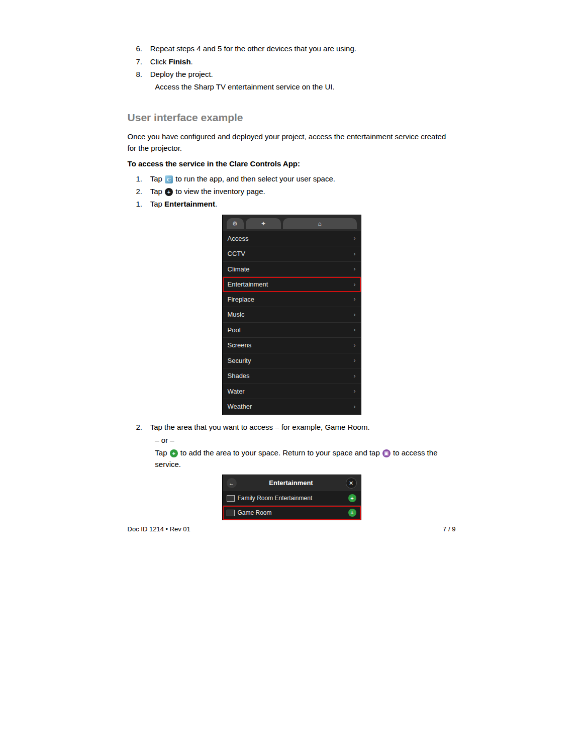Repeat steps 4 and 5 for the other devices that you are using.
Click Finish.
Deploy the project.
Access the Sharp TV entertainment service on the UI.
User interface example
Once you have configured and deployed your project, access the entertainment service created for the projector.
To access the service in the Clare Controls App:
Tap C to run the app, and then select your user space.
Tap + to view the inventory page.
Tap Entertainment.
⚙
✦
⌂
Access›
CCTV›
Climate›
Entertainment›
Fireplace›
Music›
Pool›
Screens›
Security›
Shades›
Water›
Weather›
Tap the area that you want to access – for example, Game Room.
– or –
Tap + to add the area to your space. Return to your space and tap ▣ to access the service.
←
Entertainment
✕
Family Room Entertainment +
Game Room +
Doc ID 1214 • Rev 01 7 / 9